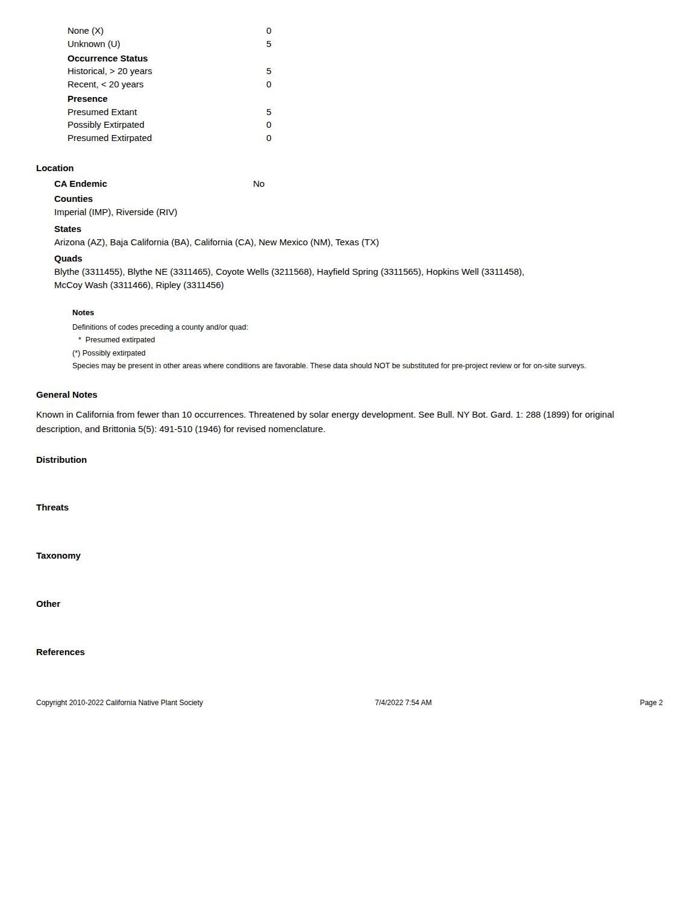None (X)
0
Unknown (U)
5
Occurrence Status
Historical, > 20 years
5
Recent, < 20 years
0
Presence
Presumed Extant
5
Possibly Extirpated
0
Presumed Extirpated
0
Location
CA Endemic
No
Counties
Imperial (IMP), Riverside (RIV)
States
Arizona (AZ), Baja California (BA), California (CA), New Mexico (NM), Texas (TX)
Quads
Blythe (3311455), Blythe NE (3311465), Coyote Wells (3211568), Hayfield Spring (3311565), Hopkins Well (3311458), McCoy Wash (3311466), Ripley (3311456)
Notes
Definitions of codes preceding a county and/or quad:
* Presumed extirpated
(*) Possibly extirpated
Species may be present in other areas where conditions are favorable. These data should NOT be substituted for pre-project review or for on-site surveys.
General Notes
Known in California from fewer than 10 occurrences. Threatened by solar energy development. See Bull. NY Bot. Gard. 1: 288 (1899) for original description, and Brittonia 5(5): 491-510 (1946) for revised nomenclature.
Distribution
Threats
Taxonomy
Other
References
Copyright 2010-2022 California Native Plant Society
7/4/2022 7:54 AM
Page 2